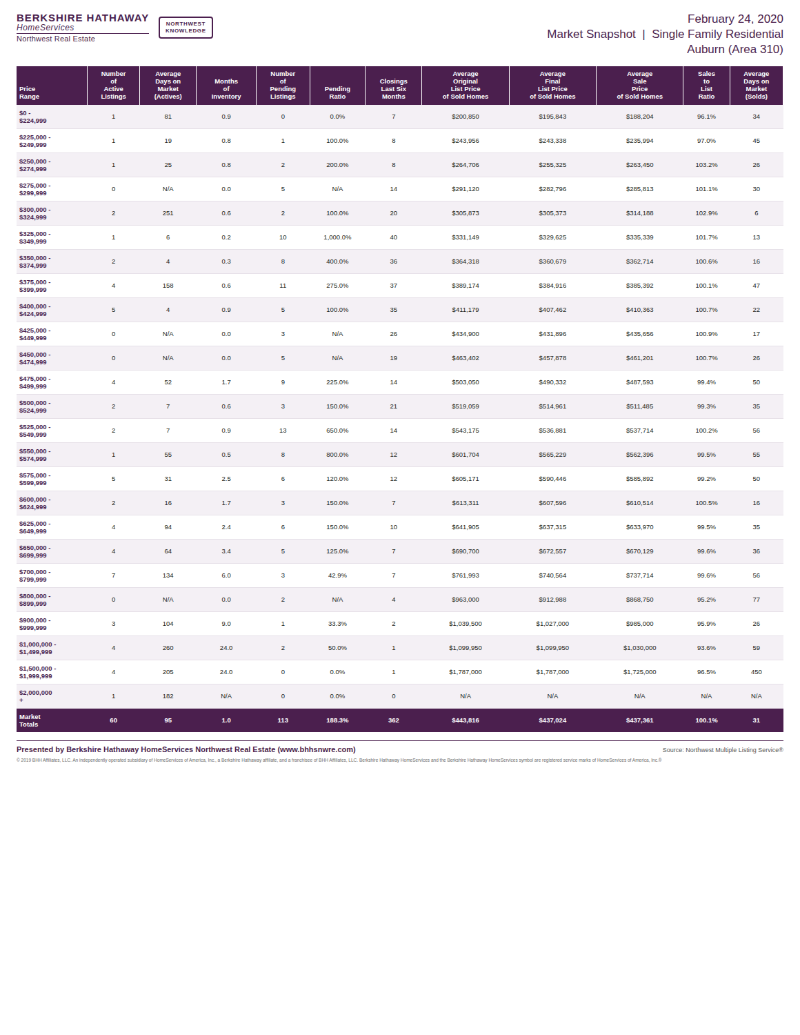BERKSHIRE HATHAWAY
HomeServices
Northwest Real Estate
NORTHWEST
KNOWLEDGE
February 24, 2020
Market Snapshot | Single Family Residential
Auburn (Area 310)
| Price Range | Number of Active Listings | Average Days on Market (Actives) | Months of Inventory | Number of Pending Listings | Pending Ratio | Closings Last Six Months | Average Original List Price of Sold Homes | Average Final List Price of Sold Homes | Average Sale Price of Sold Homes | Sales to List Ratio | Average Days on Market (Solds) |
| --- | --- | --- | --- | --- | --- | --- | --- | --- | --- | --- | --- |
| $0 - $224,999 | 1 | 81 | 0.9 | 0 | 0.0% | 7 | $200,850 | $195,843 | $188,204 | 96.1% | 34 |
| $225,000 - $249,999 | 1 | 19 | 0.8 | 1 | 100.0% | 8 | $243,956 | $243,338 | $235,994 | 97.0% | 45 |
| $250,000 - $274,999 | 1 | 25 | 0.8 | 2 | 200.0% | 8 | $264,706 | $255,325 | $263,450 | 103.2% | 26 |
| $275,000 - $299,999 | 0 | N/A | 0.0 | 5 | N/A | 14 | $291,120 | $282,796 | $285,813 | 101.1% | 30 |
| $300,000 - $324,999 | 2 | 251 | 0.6 | 2 | 100.0% | 20 | $305,873 | $305,373 | $314,188 | 102.9% | 6 |
| $325,000 - $349,999 | 1 | 6 | 0.2 | 10 | 1,000.0% | 40 | $331,149 | $329,625 | $335,339 | 101.7% | 13 |
| $350,000 - $374,999 | 2 | 4 | 0.3 | 8 | 400.0% | 36 | $364,318 | $360,679 | $362,714 | 100.6% | 16 |
| $375,000 - $399,999 | 4 | 158 | 0.6 | 11 | 275.0% | 37 | $389,174 | $384,916 | $385,392 | 100.1% | 47 |
| $400,000 - $424,999 | 5 | 4 | 0.9 | 5 | 100.0% | 35 | $411,179 | $407,462 | $410,363 | 100.7% | 22 |
| $425,000 - $449,999 | 0 | N/A | 0.0 | 3 | N/A | 26 | $434,900 | $431,896 | $435,656 | 100.9% | 17 |
| $450,000 - $474,999 | 0 | N/A | 0.0 | 5 | N/A | 19 | $463,402 | $457,878 | $461,201 | 100.7% | 26 |
| $475,000 - $499,999 | 4 | 52 | 1.7 | 9 | 225.0% | 14 | $503,050 | $490,332 | $487,593 | 99.4% | 50 |
| $500,000 - $524,999 | 2 | 7 | 0.6 | 3 | 150.0% | 21 | $519,059 | $514,961 | $511,485 | 99.3% | 35 |
| $525,000 - $549,999 | 2 | 7 | 0.9 | 13 | 650.0% | 14 | $543,175 | $536,881 | $537,714 | 100.2% | 56 |
| $550,000 - $574,999 | 1 | 55 | 0.5 | 8 | 800.0% | 12 | $601,704 | $565,229 | $562,396 | 99.5% | 55 |
| $575,000 - $599,999 | 5 | 31 | 2.5 | 6 | 120.0% | 12 | $605,171 | $590,446 | $585,892 | 99.2% | 50 |
| $600,000 - $624,999 | 2 | 16 | 1.7 | 3 | 150.0% | 7 | $613,311 | $607,596 | $610,514 | 100.5% | 16 |
| $625,000 - $649,999 | 4 | 94 | 2.4 | 6 | 150.0% | 10 | $641,905 | $637,315 | $633,970 | 99.5% | 35 |
| $650,000 - $699,999 | 4 | 64 | 3.4 | 5 | 125.0% | 7 | $690,700 | $672,557 | $670,129 | 99.6% | 36 |
| $700,000 - $799,999 | 7 | 134 | 6.0 | 3 | 42.9% | 7 | $761,993 | $740,564 | $737,714 | 99.6% | 56 |
| $800,000 - $899,999 | 0 | N/A | 0.0 | 2 | N/A | 4 | $963,000 | $912,988 | $868,750 | 95.2% | 77 |
| $900,000 - $999,999 | 3 | 104 | 9.0 | 1 | 33.3% | 2 | $1,039,500 | $1,027,000 | $985,000 | 95.9% | 26 |
| $1,000,000 - $1,499,999 | 4 | 260 | 24.0 | 2 | 50.0% | 1 | $1,099,950 | $1,099,950 | $1,030,000 | 93.6% | 59 |
| $1,500,000 - $1,999,999 | 4 | 205 | 24.0 | 0 | 0.0% | 1 | $1,787,000 | $1,787,000 | $1,725,000 | 96.5% | 450 |
| $2,000,000 + | 1 | 182 | N/A | 0 | 0.0% | 0 | N/A | N/A | N/A | N/A | N/A |
| Market Totals | 60 | 95 | 1.0 | 113 | 188.3% | 362 | $443,816 | $437,024 | $437,361 | 100.1% | 31 |
Presented by Berkshire Hathaway HomeServices Northwest Real Estate (www.bhhsnwre.com)
Source: Northwest Multiple Listing Service®
© 2019 BHH Affiliates, LLC. An independently operated subsidiary of HomeServices of America, Inc., a Berkshire Hathaway affiliate, and a franchisee of BHH Affiliates, LLC. Berkshire Hathaway HomeServices and the Berkshire Hathaway HomeServices symbol are registered service marks of HomeServices of America, Inc.®